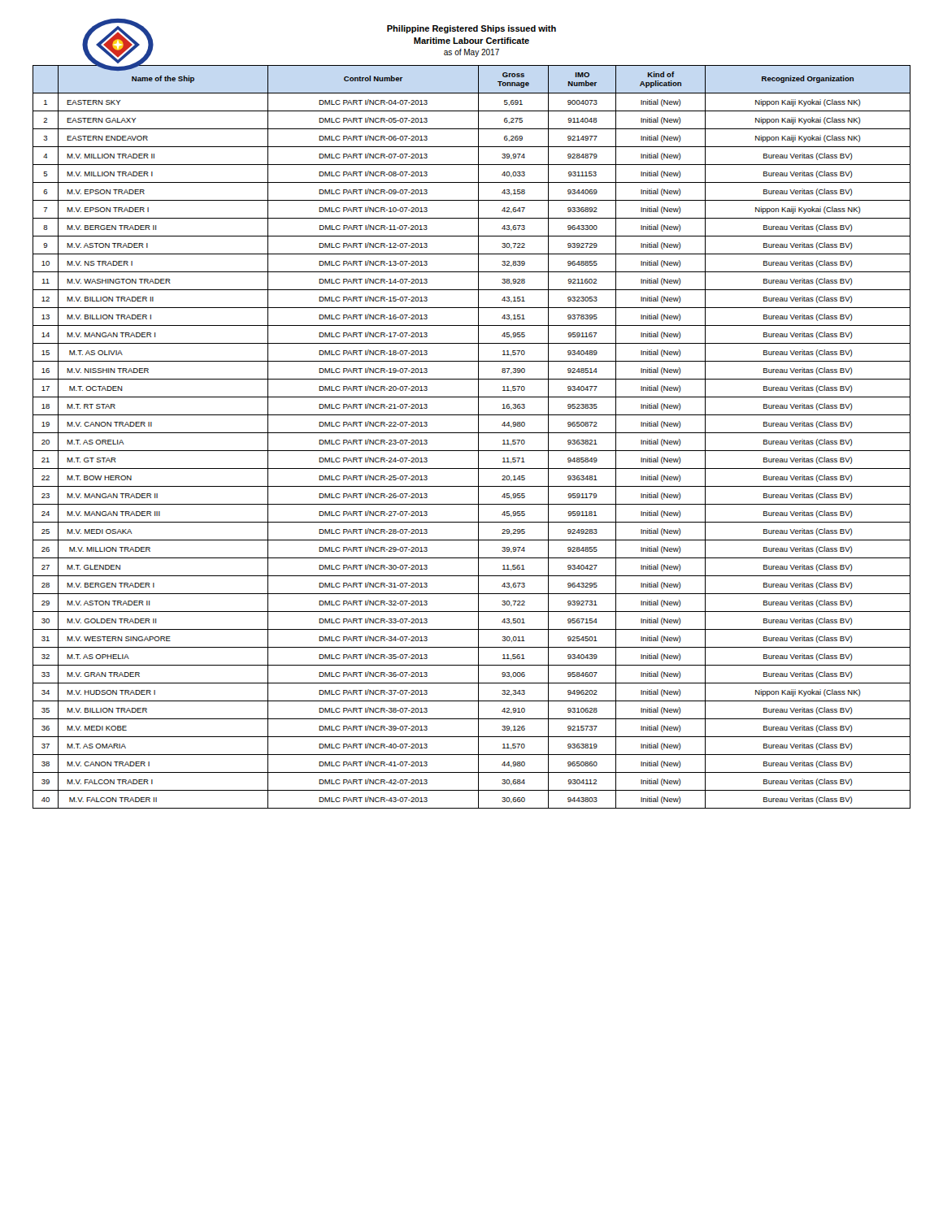Philippine Registered Ships issued with
Maritime Labour Certificate
as of May 2017
| | Name of the Ship | Control Number | Gross Tonnage | IMO Number | Kind of Application | Recognized Organization |
| --- | --- | --- | --- | --- | --- | --- |
| 1 | EASTERN SKY | DMLC PART I/NCR-04-07-2013 | 5,691 | 9004073 | Initial (New) | Nippon Kaiji Kyokai (Class NK) |
| 2 | EASTERN GALAXY | DMLC PART I/NCR-05-07-2013 | 6,275 | 9114048 | Initial (New) | Nippon Kaiji Kyokai (Class NK) |
| 3 | EASTERN ENDEAVOR | DMLC PART I/NCR-06-07-2013 | 6,269 | 9214977 | Initial (New) | Nippon Kaiji Kyokai (Class NK) |
| 4 | M.V. MILLION TRADER II | DMLC PART I/NCR-07-07-2013 | 39,974 | 9284879 | Initial (New) | Bureau Veritas (Class BV) |
| 5 | M.V. MILLION TRADER I | DMLC PART I/NCR-08-07-2013 | 40,033 | 9311153 | Initial (New) | Bureau Veritas (Class BV) |
| 6 | M.V. EPSON TRADER | DMLC PART I/NCR-09-07-2013 | 43,158 | 9344069 | Initial (New) | Bureau Veritas (Class BV) |
| 7 | M.V. EPSON TRADER I | DMLC PART I/NCR-10-07-2013 | 42,647 | 9336892 | Initial (New) | Nippon Kaiji Kyokai (Class NK) |
| 8 | M.V. BERGEN TRADER II | DMLC PART I/NCR-11-07-2013 | 43,673 | 9643300 | Initial (New) | Bureau Veritas (Class BV) |
| 9 | M.V. ASTON TRADER I | DMLC PART I/NCR-12-07-2013 | 30,722 | 9392729 | Initial (New) | Bureau Veritas (Class BV) |
| 10 | M.V. NS TRADER I | DMLC PART I/NCR-13-07-2013 | 32,839 | 9648855 | Initial (New) | Bureau Veritas (Class BV) |
| 11 | M.V. WASHINGTON TRADER | DMLC PART I/NCR-14-07-2013 | 38,928 | 9211602 | Initial (New) | Bureau Veritas (Class BV) |
| 12 | M.V. BILLION TRADER II | DMLC PART I/NCR-15-07-2013 | 43,151 | 9323053 | Initial (New) | Bureau Veritas (Class BV) |
| 13 | M.V. BILLION TRADER I | DMLC PART I/NCR-16-07-2013 | 43,151 | 9378395 | Initial (New) | Bureau Veritas (Class BV) |
| 14 | M.V. MANGAN TRADER I | DMLC PART I/NCR-17-07-2013 | 45,955 | 9591167 | Initial (New) | Bureau Veritas (Class BV) |
| 15 | M.T. AS OLIVIA | DMLC PART I/NCR-18-07-2013 | 11,570 | 9340489 | Initial (New) | Bureau Veritas (Class BV) |
| 16 | M.V. NISSHIN TRADER | DMLC PART I/NCR-19-07-2013 | 87,390 | 9248514 | Initial (New) | Bureau Veritas (Class BV) |
| 17 | M.T. OCTADEN | DMLC PART I/NCR-20-07-2013 | 11,570 | 9340477 | Initial (New) | Bureau Veritas (Class BV) |
| 18 | M.T. RT STAR | DMLC PART I/NCR-21-07-2013 | 16,363 | 9523835 | Initial (New) | Bureau Veritas (Class BV) |
| 19 | M.V. CANON TRADER II | DMLC PART I/NCR-22-07-2013 | 44,980 | 9650872 | Initial (New) | Bureau Veritas (Class BV) |
| 20 | M.T. AS ORELIA | DMLC PART I/NCR-23-07-2013 | 11,570 | 9363821 | Initial (New) | Bureau Veritas (Class BV) |
| 21 | M.T. GT STAR | DMLC PART I/NCR-24-07-2013 | 11,571 | 9485849 | Initial (New) | Bureau Veritas (Class BV) |
| 22 | M.T. BOW HERON | DMLC PART I/NCR-25-07-2013 | 20,145 | 9363481 | Initial (New) | Bureau Veritas (Class BV) |
| 23 | M.V. MANGAN TRADER II | DMLC PART I/NCR-26-07-2013 | 45,955 | 9591179 | Initial (New) | Bureau Veritas (Class BV) |
| 24 | M.V. MANGAN TRADER III | DMLC PART I/NCR-27-07-2013 | 45,955 | 9591181 | Initial (New) | Bureau Veritas (Class BV) |
| 25 | M.V. MEDI OSAKA | DMLC PART I/NCR-28-07-2013 | 29,295 | 9249283 | Initial (New) | Bureau Veritas (Class BV) |
| 26 | M.V. MILLION TRADER | DMLC PART I/NCR-29-07-2013 | 39,974 | 9284855 | Initial (New) | Bureau Veritas (Class BV) |
| 27 | M.T. GLENDEN | DMLC PART I/NCR-30-07-2013 | 11,561 | 9340427 | Initial (New) | Bureau Veritas (Class BV) |
| 28 | M.V. BERGEN TRADER I | DMLC PART I/NCR-31-07-2013 | 43,673 | 9643295 | Initial (New) | Bureau Veritas (Class BV) |
| 29 | M.V. ASTON TRADER II | DMLC PART I/NCR-32-07-2013 | 30,722 | 9392731 | Initial (New) | Bureau Veritas (Class BV) |
| 30 | M.V. GOLDEN TRADER II | DMLC PART I/NCR-33-07-2013 | 43,501 | 9567154 | Initial (New) | Bureau Veritas (Class BV) |
| 31 | M.V. WESTERN SINGAPORE | DMLC PART I/NCR-34-07-2013 | 30,011 | 9254501 | Initial (New) | Bureau Veritas (Class BV) |
| 32 | M.T. AS OPHELIA | DMLC PART I/NCR-35-07-2013 | 11,561 | 9340439 | Initial (New) | Bureau Veritas (Class BV) |
| 33 | M.V. GRAN TRADER | DMLC PART I/NCR-36-07-2013 | 93,006 | 9584607 | Initial (New) | Bureau Veritas (Class BV) |
| 34 | M.V. HUDSON TRADER I | DMLC PART I/NCR-37-07-2013 | 32,343 | 9496202 | Initial (New) | Nippon Kaiji Kyokai (Class NK) |
| 35 | M.V. BILLION TRADER | DMLC PART I/NCR-38-07-2013 | 42,910 | 9310628 | Initial (New) | Bureau Veritas (Class BV) |
| 36 | M.V. MEDI KOBE | DMLC PART I/NCR-39-07-2013 | 39,126 | 9215737 | Initial (New) | Bureau Veritas (Class BV) |
| 37 | M.T. AS OMARIA | DMLC PART I/NCR-40-07-2013 | 11,570 | 9363819 | Initial (New) | Bureau Veritas (Class BV) |
| 38 | M.V. CANON TRADER I | DMLC PART I/NCR-41-07-2013 | 44,980 | 9650860 | Initial (New) | Bureau Veritas (Class BV) |
| 39 | M.V. FALCON TRADER I | DMLC PART I/NCR-42-07-2013 | 30,684 | 9304112 | Initial (New) | Bureau Veritas (Class BV) |
| 40 | M.V. FALCON TRADER II | DMLC PART I/NCR-43-07-2013 | 30,660 | 9443803 | Initial (New) | Bureau Veritas (Class BV) |